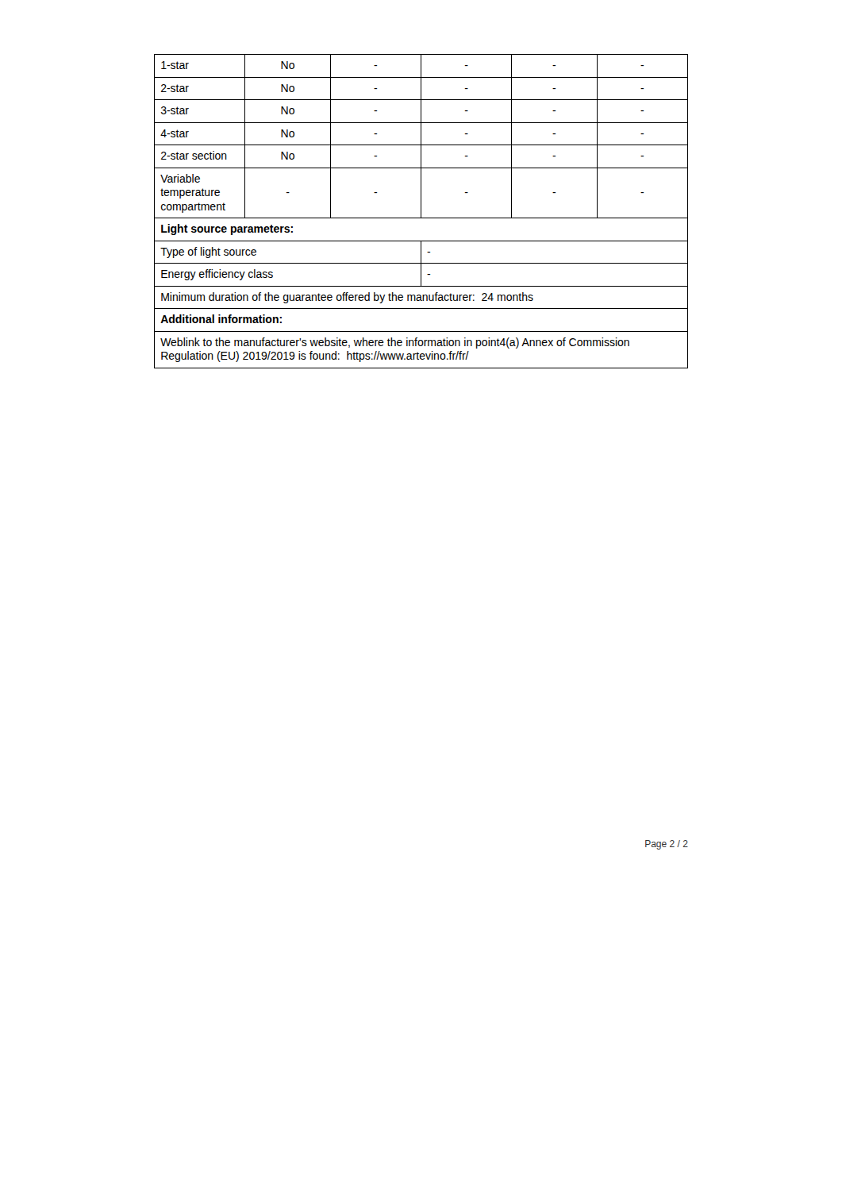| 1-star | No | - | - | - | - |
| 2-star | No | - | - | - | - |
| 3-star | No | - | - | - | - |
| 4-star | No | - | - | - | - |
| 2-star section | No | - | - | - | - |
| Variable temperature compartment | - | - | - | - | - |
| Light source parameters: |
| Type of light source | - |
| Energy efficiency class | - |
| Minimum duration of the guarantee offered by the manufacturer: 24 months |
| Additional information: |
| Weblink to the manufacturer's website, where the information in point4(a) Annex of Commission Regulation (EU) 2019/2019 is found: https://www.artevino.fr/fr/ |
Page 2 / 2